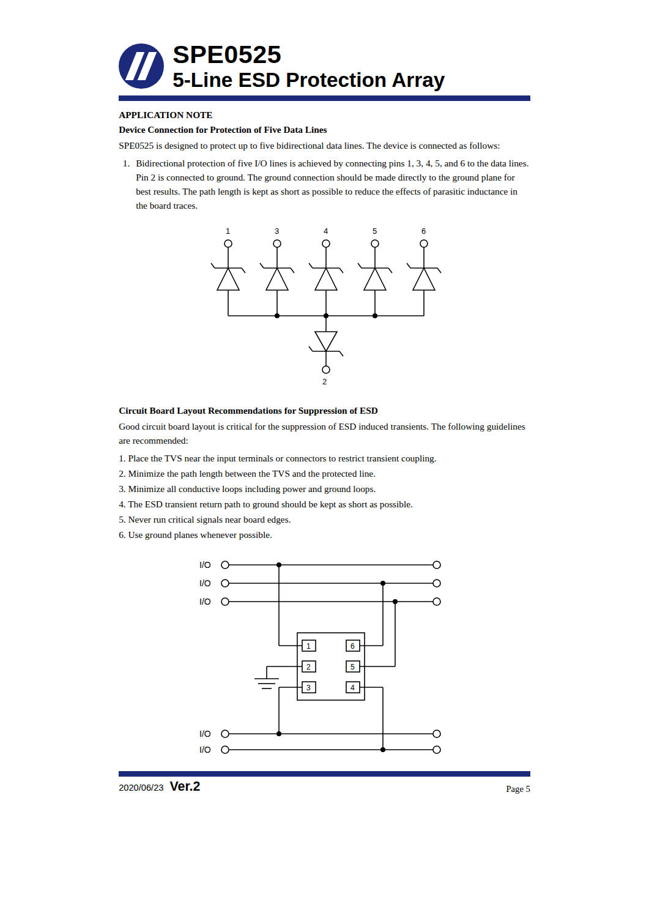SPE0525
5-Line ESD Protection Array
APPLICATION NOTE
Device Connection for Protection of Five Data Lines
SPE0525 is designed to protect up to five bidirectional data lines. The device is connected as follows:
Bidirectional protection of five I/O lines is achieved by connecting pins 1, 3, 4, 5, and 6 to the data lines. Pin 2 is connected to ground. The ground connection should be made directly to the ground plane for best results. The path length is kept as short as possible to reduce the effects of parasitic inductance in the board traces.
1 3 4 5 6 2
Circuit Board Layout Recommendations for Suppression of ESD
Good circuit board layout is critical for the suppression of ESD induced transients. The following guidelines are recommended:
1. Place the TVS near the input terminals or connectors to restrict transient coupling.
2. Minimize the path length between the TVS and the protected line.
3. Minimize all conductive loops including power and ground loops.
4. The ESD transient return path to ground should be kept as short as possible.
5. Never run critical signals near board edges.
6. Use ground planes whenever possible.
I/O I/O I/O I/O I/O 1 2 3 6 5 4
2020/06/23 Ver.2
Page 5